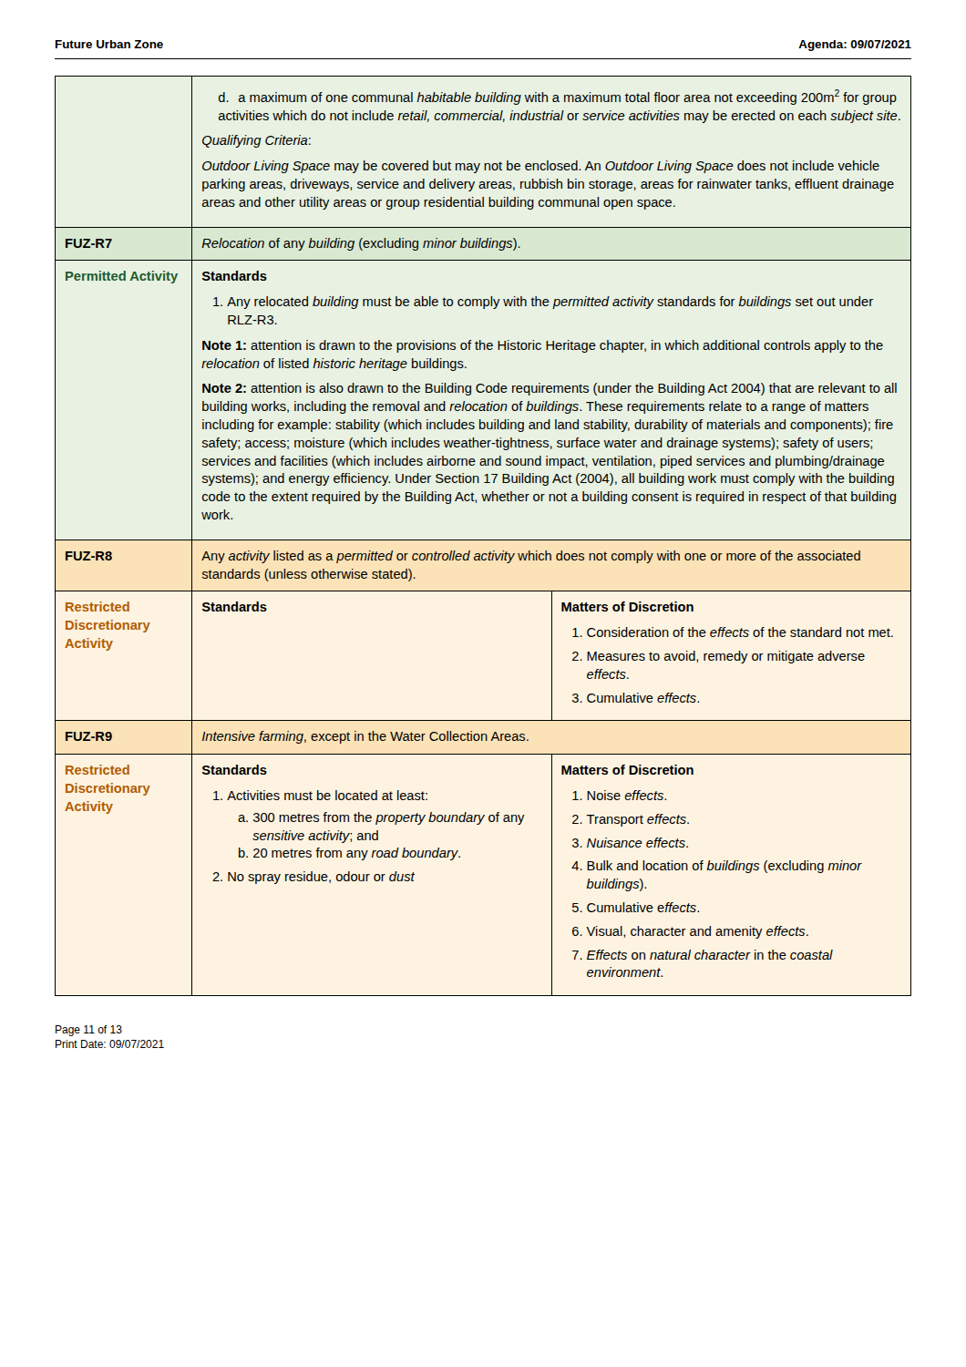Future Urban Zone Agenda: 09/07/2021
| | d. a maximum of one communal habitable building with a maximum total floor area not exceeding 200m 2 for group activities which do not include retail, commercial, industrial or service activities may be erected on each subject site . Qualifying Criteria : Outdoor Living Space may be covered but may not be enclosed. An Outdoor Living Space does not include vehicle parking areas, driveways, service and delivery areas, rubbish bin storage, areas for rainwater tanks, effluent drainage areas and other utility areas or group residential building communal open space. |
| FUZ-R7 | Relocation of any building (excluding minor buildings ). |
| Permitted Activity | Standards Any relocated building must be able to comply with the permitted activity standards for buildings set out under RLZ-R3. Note 1: attention is drawn to the provisions of the Historic Heritage chapter, in which additional controls apply to the relocation of listed historic heritage buildings. Note 2: attention is also drawn to the Building Code requirements (under the Building Act 2004) that are relevant to all building works, including the removal and relocation of buildings . These requirements relate to a range of matters including for example: stability (which includes building and land stability, durability of materials and components); fire safety; access; moisture (which includes weather-tightness, surface water and drainage systems); safety of users; services and facilities (which includes airborne and sound impact, ventilation, piped services and plumbing/drainage systems); and energy efficiency. Under Section 17 Building Act (2004), all building work must comply with the building code to the extent required by the Building Act, whether or not a building consent is required in respect of that building work. |
| FUZ-R8 | Any activity listed as a permitted or controlled activity which does not comply with one or more of the associated standards (unless otherwise stated). |
| Restricted Discretionary Activity | Standards | Matters of Discretion Consideration of the effects of the standard not met. Measures to avoid, remedy or mitigate adverse effects . Cumulative effects . |
| FUZ-R9 | Intensive farming , except in the Water Collection Areas. |
| Restricted Discretionary Activity | Standards Activities must be located at least: 300 metres from the property boundary of any sensitive activity ; and 20 metres from any road boundary . No spray residue, odour or dust | Matters of Discretion Noise effects . Transport effects . Nuisance effects . Bulk and location of buildings (excluding minor buildings ). Cumulative e ffects . Visual, character and amenity effects . Effects on natural character in the coastal environment . |
Page 11 of 13
Print Date: 09/07/2021